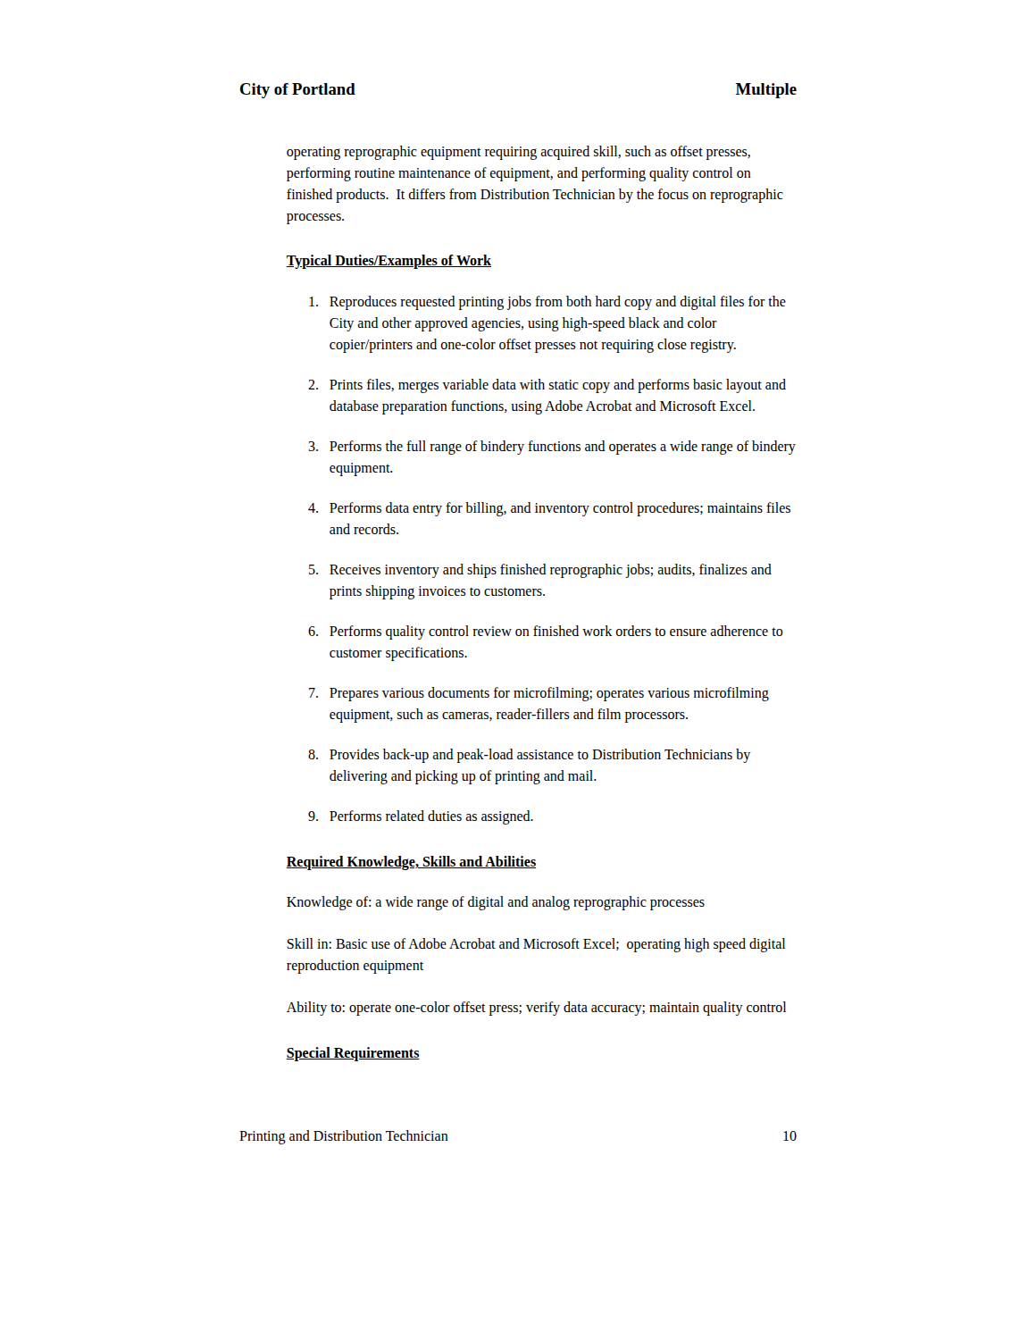City of Portland
Multiple
operating reprographic equipment requiring acquired skill, such as offset presses, performing routine maintenance of equipment, and performing quality control on finished products. It differs from Distribution Technician by the focus on reprographic processes.
Typical Duties/Examples of Work
Reproduces requested printing jobs from both hard copy and digital files for the City and other approved agencies, using high-speed black and color copier/printers and one-color offset presses not requiring close registry.
Prints files, merges variable data with static copy and performs basic layout and database preparation functions, using Adobe Acrobat and Microsoft Excel.
Performs the full range of bindery functions and operates a wide range of bindery equipment.
Performs data entry for billing, and inventory control procedures; maintains files and records.
Receives inventory and ships finished reprographic jobs; audits, finalizes and prints shipping invoices to customers.
Performs quality control review on finished work orders to ensure adherence to customer specifications.
Prepares various documents for microfilming; operates various microfilming equipment, such as cameras, reader-fillers and film processors.
Provides back-up and peak-load assistance to Distribution Technicians by delivering and picking up of printing and mail.
Performs related duties as assigned.
Required Knowledge, Skills and Abilities
Knowledge of: a wide range of digital and analog reprographic processes
Skill in: Basic use of Adobe Acrobat and Microsoft Excel; operating high speed digital reproduction equipment
Ability to: operate one-color offset press; verify data accuracy; maintain quality control
Special Requirements
Printing and Distribution Technician
10